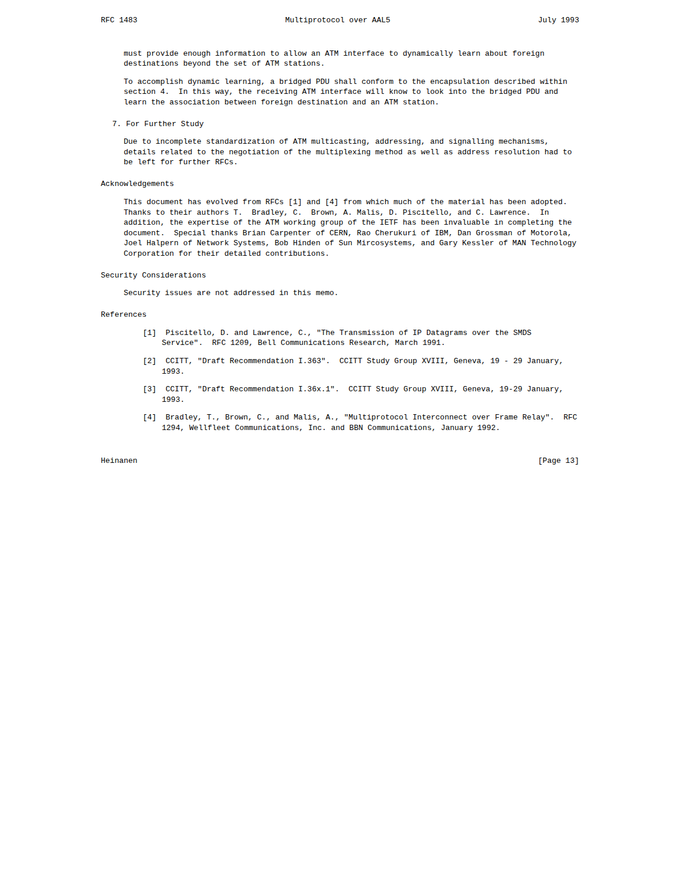RFC 1483 Multiprotocol over AAL5 July 1993
must provide enough information to allow an ATM interface to dynamically learn about foreign destinations beyond the set of ATM stations.
To accomplish dynamic learning, a bridged PDU shall conform to the encapsulation described within section 4. In this way, the receiving ATM interface will know to look into the bridged PDU and learn the association between foreign destination and an ATM station.
7. For Further Study
Due to incomplete standardization of ATM multicasting, addressing, and signalling mechanisms, details related to the negotiation of the multiplexing method as well as address resolution had to be left for further RFCs.
Acknowledgements
This document has evolved from RFCs [1] and [4] from which much of the material has been adopted. Thanks to their authors T. Bradley, C. Brown, A. Malis, D. Piscitello, and C. Lawrence. In addition, the expertise of the ATM working group of the IETF has been invaluable in completing the document. Special thanks Brian Carpenter of CERN, Rao Cherukuri of IBM, Dan Grossman of Motorola, Joel Halpern of Network Systems, Bob Hinden of Sun Mircosystems, and Gary Kessler of MAN Technology Corporation for their detailed contributions.
Security Considerations
Security issues are not addressed in this memo.
References
[1] Piscitello, D. and Lawrence, C., "The Transmission of IP Datagrams over the SMDS Service". RFC 1209, Bell Communications Research, March 1991.
[2] CCITT, "Draft Recommendation I.363". CCITT Study Group XVIII, Geneva, 19 - 29 January, 1993.
[3] CCITT, "Draft Recommendation I.36x.1". CCITT Study Group XVIII, Geneva, 19-29 January, 1993.
[4] Bradley, T., Brown, C., and Malis, A., "Multiprotocol Interconnect over Frame Relay". RFC 1294, Wellfleet Communications, Inc. and BBN Communications, January 1992.
Heinanen [Page 13]